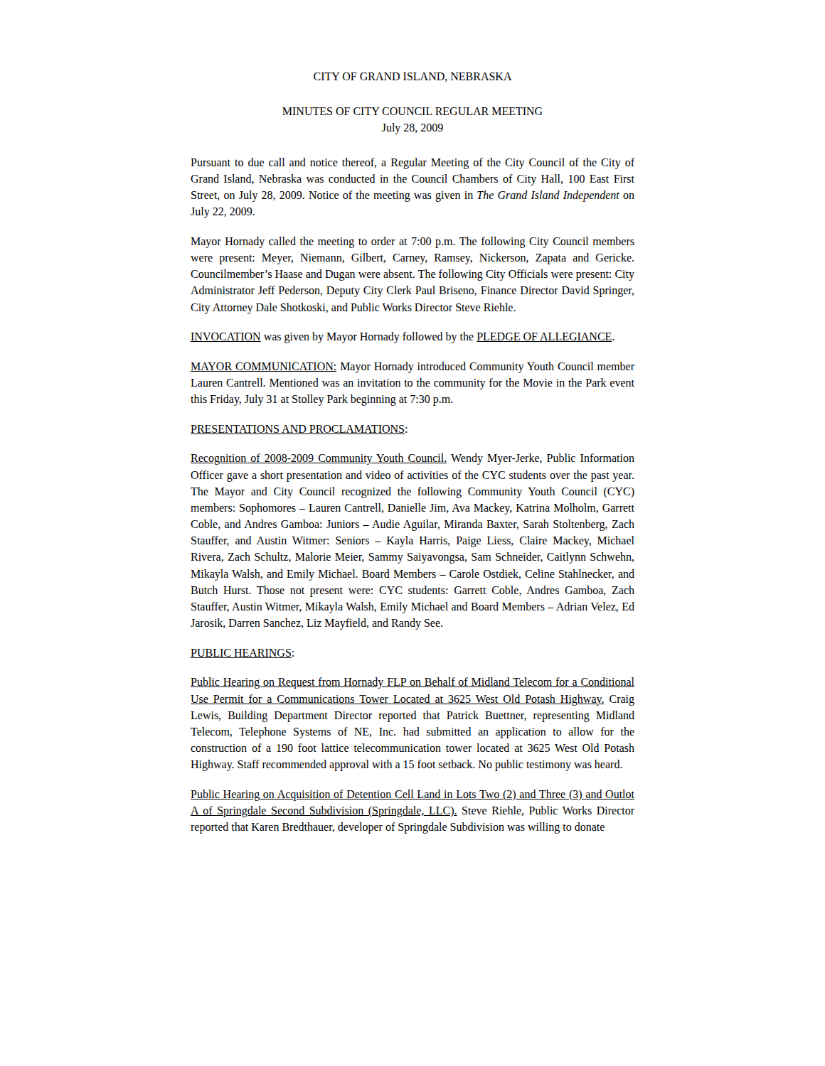CITY OF GRAND ISLAND, NEBRASKA
MINUTES OF CITY COUNCIL REGULAR MEETING
July 28, 2009
Pursuant to due call and notice thereof, a Regular Meeting of the City Council of the City of Grand Island, Nebraska was conducted in the Council Chambers of City Hall, 100 East First Street, on July 28, 2009. Notice of the meeting was given in The Grand Island Independent on July 22, 2009.
Mayor Hornady called the meeting to order at 7:00 p.m. The following City Council members were present: Meyer, Niemann, Gilbert, Carney, Ramsey, Nickerson, Zapata and Gericke. Councilmember’s Haase and Dugan were absent. The following City Officials were present: City Administrator Jeff Pederson, Deputy City Clerk Paul Briseno, Finance Director David Springer, City Attorney Dale Shotkoski, and Public Works Director Steve Riehle.
INVOCATION was given by Mayor Hornady followed by the PLEDGE OF ALLEGIANCE.
MAYOR COMMUNICATION: Mayor Hornady introduced Community Youth Council member Lauren Cantrell. Mentioned was an invitation to the community for the Movie in the Park event this Friday, July 31 at Stolley Park beginning at 7:30 p.m.
PRESENTATIONS AND PROCLAMATIONS:
Recognition of 2008-2009 Community Youth Council. Wendy Myer-Jerke, Public Information Officer gave a short presentation and video of activities of the CYC students over the past year. The Mayor and City Council recognized the following Community Youth Council (CYC) members: Sophomores – Lauren Cantrell, Danielle Jim, Ava Mackey, Katrina Molholm, Garrett Coble, and Andres Gamboa: Juniors – Audie Aguilar, Miranda Baxter, Sarah Stoltenberg, Zach Stauffer, and Austin Witmer: Seniors – Kayla Harris, Paige Liess, Claire Mackey, Michael Rivera, Zach Schultz, Malorie Meier, Sammy Saiyavongsa, Sam Schneider, Caitlynn Schwehn, Mikayla Walsh, and Emily Michael. Board Members – Carole Ostdiek, Celine Stahlnecker, and Butch Hurst. Those not present were: CYC students: Garrett Coble, Andres Gamboa, Zach Stauffer, Austin Witmer, Mikayla Walsh, Emily Michael and Board Members – Adrian Velez, Ed Jarosik, Darren Sanchez, Liz Mayfield, and Randy See.
PUBLIC HEARINGS:
Public Hearing on Request from Hornady FLP on Behalf of Midland Telecom for a Conditional Use Permit for a Communications Tower Located at 3625 West Old Potash Highway. Craig Lewis, Building Department Director reported that Patrick Buettner, representing Midland Telecom, Telephone Systems of NE, Inc. had submitted an application to allow for the construction of a 190 foot lattice telecommunication tower located at 3625 West Old Potash Highway. Staff recommended approval with a 15 foot setback. No public testimony was heard.
Public Hearing on Acquisition of Detention Cell Land in Lots Two (2) and Three (3) and Outlot A of Springdale Second Subdivision (Springdale, LLC). Steve Riehle, Public Works Director reported that Karen Bredthauer, developer of Springdale Subdivision was willing to donate